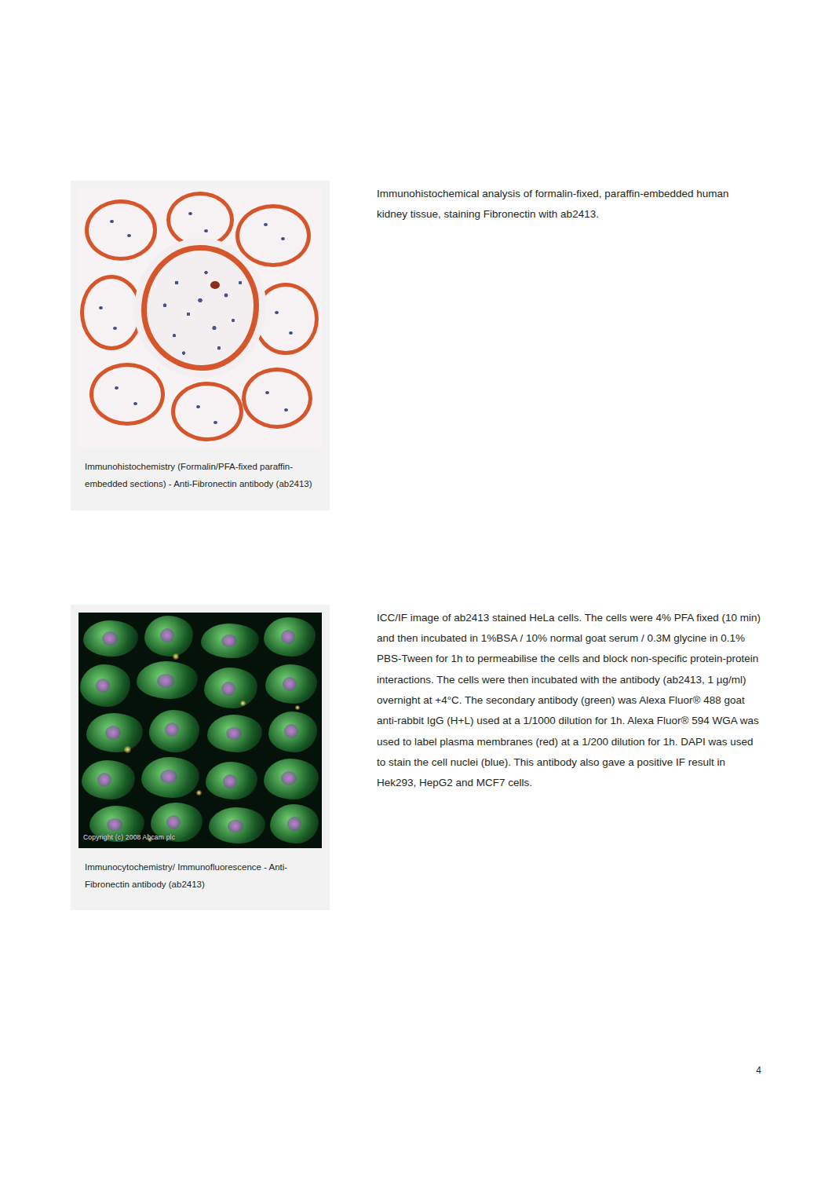Immunohistochemistry (Formalin/PFA-fixed paraffin-embedded sections) - Anti-Fibronectin antibody (ab2413)
Immunohistochemical analysis of formalin-fixed, paraffin-embedded human kidney tissue, staining Fibronectin with ab2413.
Copyright (c) 2008 Abcam plc
Immunocytochemistry/ Immunofluorescence - Anti-Fibronectin antibody (ab2413)
ICC/IF image of ab2413 stained HeLa cells. The cells were 4% PFA fixed (10 min) and then incubated in 1%BSA / 10% normal goat serum / 0.3M glycine in 0.1% PBS-Tween for 1h to permeabilise the cells and block non-specific protein-protein interactions. The cells were then incubated with the antibody (ab2413, 1 µg/ml) overnight at +4°C. The secondary antibody (green) was Alexa Fluor® 488 goat anti-rabbit IgG (H+L) used at a 1/1000 dilution for 1h. Alexa Fluor® 594 WGA was used to label plasma membranes (red) at a 1/200 dilution for 1h. DAPI was used to stain the cell nuclei (blue). This antibody also gave a positive IF result in Hek293, HepG2 and MCF7 cells.
4